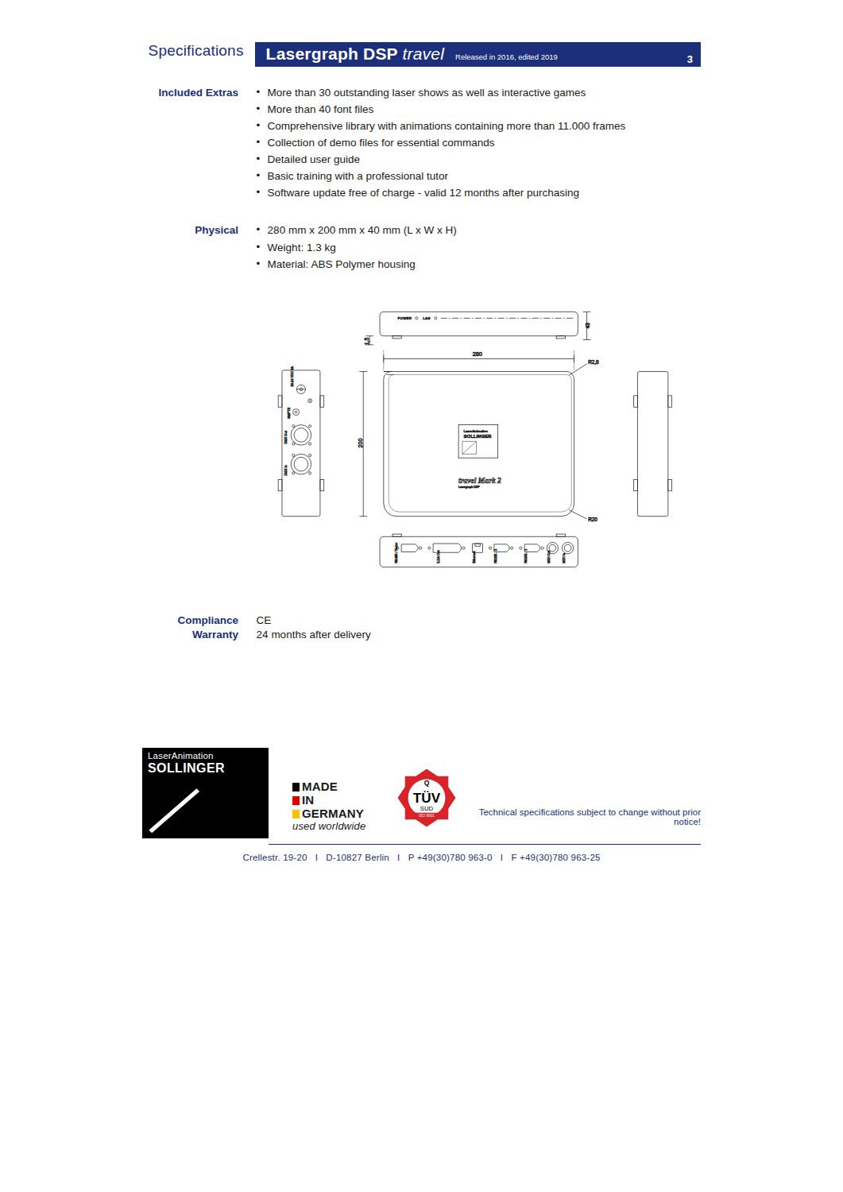Specifications
Lasergraph DSP travel
Released in 2016, edited 2019
3
Included Extras
More than 30 outstanding laser shows as well as interactive games
More than 40 font files
Comprehensive library with animations containing more than 11.000 frames
Collection of demo files for essential commands
Detailed user guide
Basic training with a professional tutor
Software update free of charge - valid 12 months after purchasing
Physical
280 mm x 200 mm x 40 mm (L x W x H)
Weight: 1.3 kg
Material: ABS Polymer housing
POWER LAN 43 1,5 280 18-24 VDC 3A SMPTE DMX Out DMX In LaserAnimation SOLLINGER travel Mark 2 Lasergraph DSP 200 R2,8 R20 RS485 / Fader ILDA Out Ethernet RS232 - 2 RS232 - 1 MIDI Out MIDI In
Compliance Warranty
CE
24 months after delivery
LaserAnimation
SOLLINGER
MADE
IN
GERMANY
used worldwide
Q TÜV SÜD ISO 9001
Technical specifications subject to change without prior notice!
Crellestr. 19-20 I D-10827 Berlin I P +49(30)780 963-0 I F +49(30)780 963-25